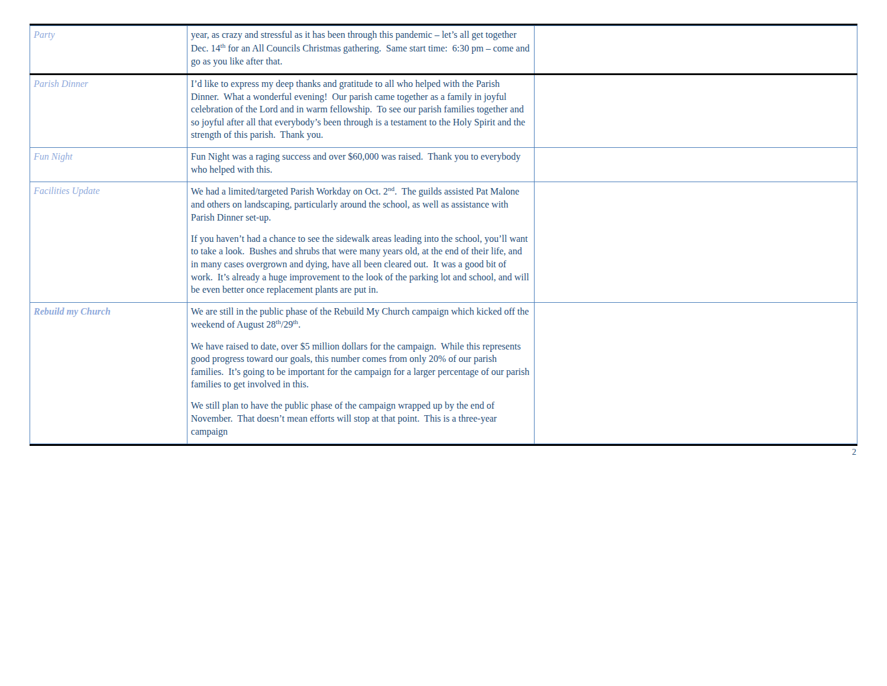| Party | year, as crazy and stressful as it has been through this pandemic – let’s all get together Dec. 14 th for an All Councils Christmas gathering. Same start time: 6:30 pm – come and go as you like after that. | |
| Parish Dinner | I’d like to express my deep thanks and gratitude to all who helped with the Parish Dinner. What a wonderful evening! Our parish came together as a family in joyful celebration of the Lord and in warm fellowship. To see our parish families together and so joyful after all that everybody’s been through is a testament to the Holy Spirit and the strength of this parish. Thank you. | |
| Fun Night | Fun Night was a raging success and over $60,000 was raised. Thank you to everybody who helped with this. | |
| Facilities Update | We had a limited/targeted Parish Workday on Oct. 2 nd . The guilds assisted Pat Malone and others on landscaping, particularly around the school, as well as assistance with Parish Dinner set-up. If you haven’t had a chance to see the sidewalk areas leading into the school, you’ll want to take a look. Bushes and shrubs that were many years old, at the end of their life, and in many cases overgrown and dying, have all been cleared out. It was a good bit of work. It’s already a huge improvement to the look of the parking lot and school, and will be even better once replacement plants are put in. | |
| Rebuild my Church | We are still in the public phase of the Rebuild My Church campaign which kicked off the weekend of August 28 th /29 th . We have raised to date, over $5 million dollars for the campaign. While this represents good progress toward our goals, this number comes from only 20% of our parish families. It’s going to be important for the campaign for a larger percentage of our parish families to get involved in this. We still plan to have the public phase of the campaign wrapped up by the end of November. That doesn’t mean efforts will stop at that point. This is a three-year campaign | |
2